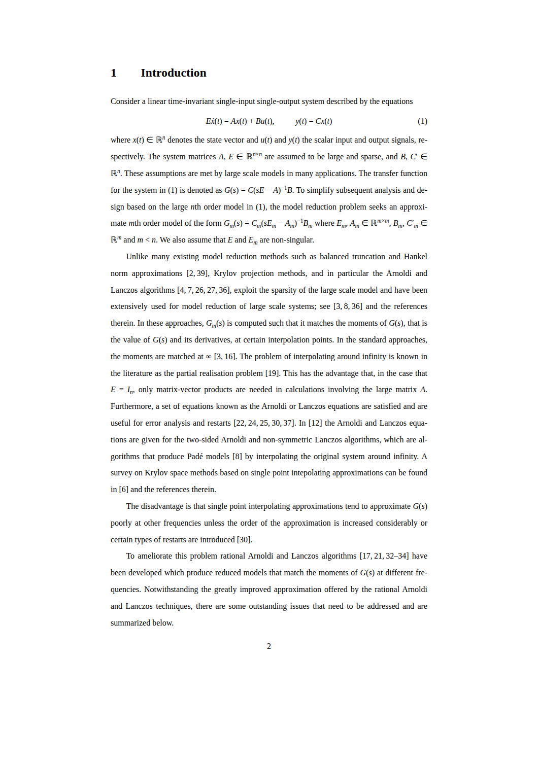1 Introduction
Consider a linear time-invariant single-input single-output system described by the equations
Eẋ(t) = Ax(t) + Bu(t), y(t) = Cx(t) (1)
where x(t) ∈ ℝn denotes the state vector and u(t) and y(t) the scalar input and output signals, respectively. The system matrices A, E ∈ ℝn×n are assumed to be large and sparse, and B, C′ ∈ ℝn. These assumptions are met by large scale models in many applications. The transfer function for the system in (1) is denoted as G(s) = C(sE − A)−1B. To simplify subsequent analysis and design based on the large nth order model in (1), the model reduction problem seeks an approximate mth order model of the form Gm(s) = Cm(sEm − Am)−1Bm where Em, Am ∈ ℝm×m, Bm, C′m ∈ ℝm and m < n. We also assume that E and Em are non-singular.
Unlike many existing model reduction methods such as balanced truncation and Hankel norm approximations [2, 39], Krylov projection methods, and in particular the Arnoldi and Lanczos algorithms [4, 7, 26, 27, 36], exploit the sparsity of the large scale model and have been extensively used for model reduction of large scale systems; see [3, 8, 36] and the references therein. In these approaches, Gm(s) is computed such that it matches the moments of G(s), that is the value of G(s) and its derivatives, at certain interpolation points. In the standard approaches, the moments are matched at ∞ [3, 16]. The problem of interpolating around infinity is known in the literature as the partial realisation problem [19]. This has the advantage that, in the case that E = In, only matrix-vector products are needed in calculations involving the large matrix A. Furthermore, a set of equations known as the Arnoldi or Lanczos equations are satisfied and are useful for error analysis and restarts [22, 24, 25, 30, 37]. In [12] the Arnoldi and Lanczos equations are given for the two-sided Arnoldi and non-symmetric Lanczos algorithms, which are algorithms that produce Padé models [8] by interpolating the original system around infinity. A survey on Krylov space methods based on single point intepolating approximations can be found in [6] and the references therein.
The disadvantage is that single point interpolating approximations tend to approximate G(s) poorly at other frequencies unless the order of the approximation is increased considerably or certain types of restarts are introduced [30].
To ameliorate this problem rational Arnoldi and Lanczos algorithms [17, 21, 32–34] have been developed which produce reduced models that match the moments of G(s) at different frequencies. Notwithstanding the greatly improved approximation offered by the rational Arnoldi and Lanczos techniques, there are some outstanding issues that need to be addressed and are summarized below.
2